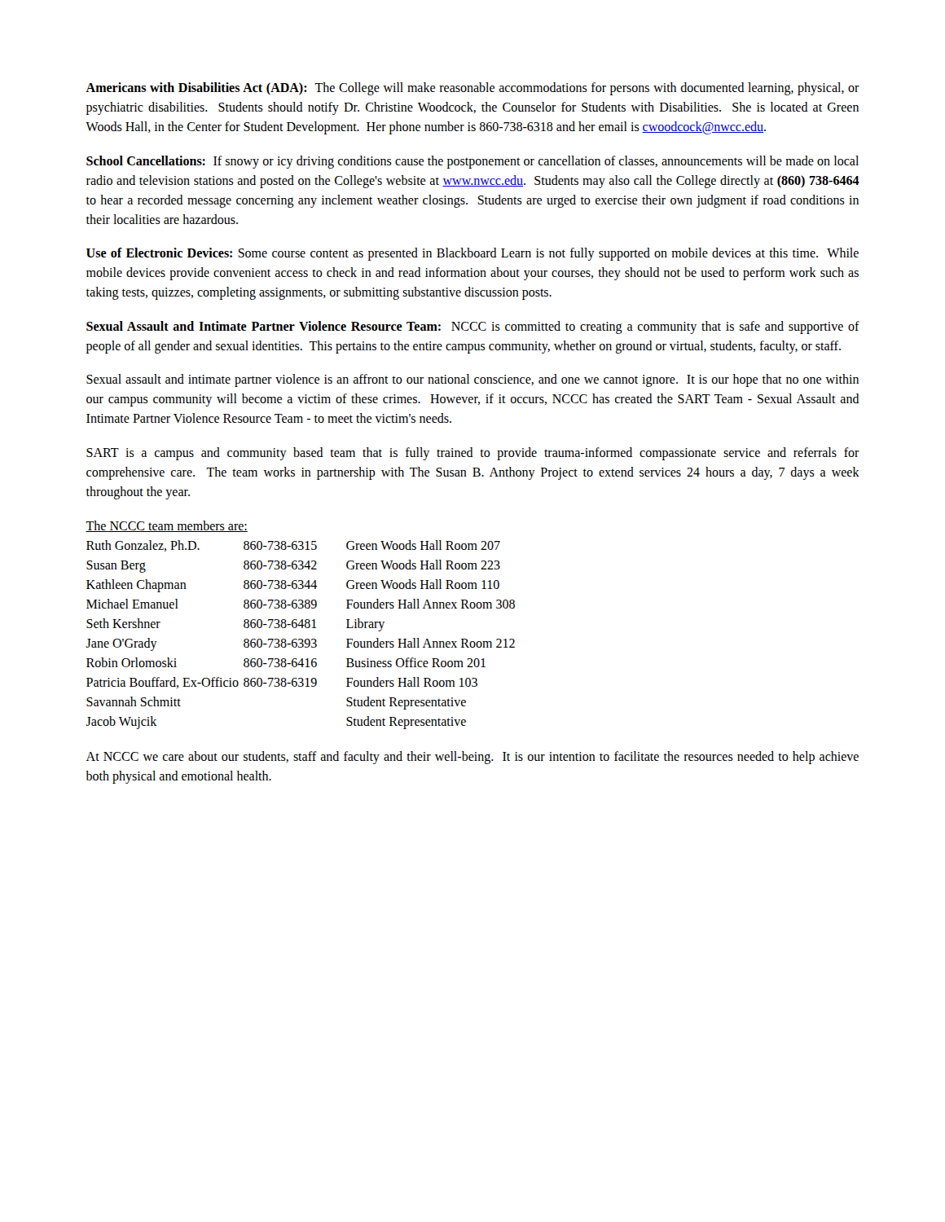Americans with Disabilities Act (ADA): The College will make reasonable accommodations for persons with documented learning, physical, or psychiatric disabilities. Students should notify Dr. Christine Woodcock, the Counselor for Students with Disabilities. She is located at Green Woods Hall, in the Center for Student Development. Her phone number is 860-738-6318 and her email is cwoodcock@nwcc.edu.
School Cancellations: If snowy or icy driving conditions cause the postponement or cancellation of classes, announcements will be made on local radio and television stations and posted on the College's website at www.nwcc.edu. Students may also call the College directly at (860) 738-6464 to hear a recorded message concerning any inclement weather closings. Students are urged to exercise their own judgment if road conditions in their localities are hazardous.
Use of Electronic Devices: Some course content as presented in Blackboard Learn is not fully supported on mobile devices at this time. While mobile devices provide convenient access to check in and read information about your courses, they should not be used to perform work such as taking tests, quizzes, completing assignments, or submitting substantive discussion posts.
Sexual Assault and Intimate Partner Violence Resource Team: NCCC is committed to creating a community that is safe and supportive of people of all gender and sexual identities. This pertains to the entire campus community, whether on ground or virtual, students, faculty, or staff.
Sexual assault and intimate partner violence is an affront to our national conscience, and one we cannot ignore. It is our hope that no one within our campus community will become a victim of these crimes. However, if it occurs, NCCC has created the SART Team - Sexual Assault and Intimate Partner Violence Resource Team - to meet the victim's needs.
SART is a campus and community based team that is fully trained to provide trauma-informed compassionate service and referrals for comprehensive care. The team works in partnership with The Susan B. Anthony Project to extend services 24 hours a day, 7 days a week throughout the year.
The NCCC team members are:
| Ruth Gonzalez, Ph.D. | 860-738-6315 | Green Woods Hall Room 207 |
| Susan Berg | 860-738-6342 | Green Woods Hall Room 223 |
| Kathleen Chapman | 860-738-6344 | Green Woods Hall Room 110 |
| Michael Emanuel | 860-738-6389 | Founders Hall Annex Room 308 |
| Seth Kershner | 860-738-6481 | Library |
| Jane O'Grady | 860-738-6393 | Founders Hall Annex Room 212 |
| Robin Orlomoski | 860-738-6416 | Business Office Room 201 |
| Patricia Bouffard, Ex-Officio | 860-738-6319 | Founders Hall Room 103 |
| Savannah Schmitt | | Student Representative |
| Jacob Wujcik | | Student Representative |
At NCCC we care about our students, staff and faculty and their well-being. It is our intention to facilitate the resources needed to help achieve both physical and emotional health.